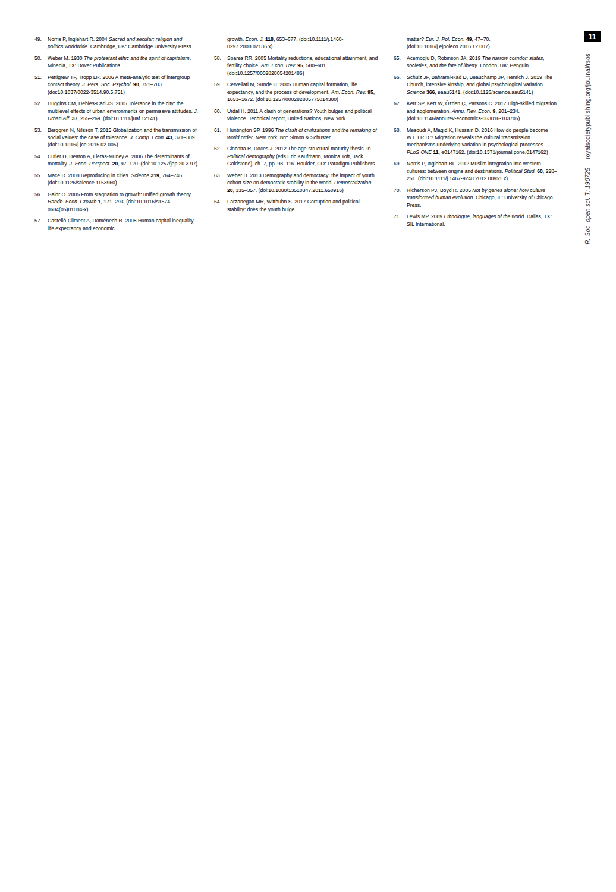11
royalsocietypublishing.org/journal/rsos
R. Soc. open sci. 7: 190725
⋮
49.
Norris P, Inglehart R. 2004 Sacred and secular: religion and politics worldwide. Cambridge, UK: Cambridge University Press.
50.
Weber M. 1930 The protestant ethic and the spirit of capitalism. Mineola, TX: Dover Publications.
51.
Pettigrew TF, Tropp LR. 2006 A meta-analytic test of intergroup contact theory. J. Pers. Soc. Psychol. 90, 751–783. (doi:10.1037/0022-3514.90.5.751)
52.
Huggins CM, Debies-Carl JS. 2015 Tolerance in the city: the multilevel effects of urban environments on permissive attitudes. J. Urban Aff. 37, 255–269. (doi:10.1111/juaf.12141)
53.
Berggren N, Nilsson T. 2015 Globalization and the transmission of social values: the case of tolerance. J. Comp. Econ. 43, 371–389. (doi:10.1016/j.jce.2015.02.005)
54.
Cutler D, Deaton A, Lleras-Muney A. 2006 The determinants of mortality. J. Econ. Perspect. 20, 97–120. (doi:10.1257/jep.20.3.97)
55.
Mace R. 2008 Reproducing in cities. Science 319, 764–746. (doi:10.1126/science.1153960)
56.
Galor O. 2005 From stagnation to growth: unified growth theory. Handb. Econ. Growth 1, 171–293. (doi:10.1016/s1574-0684(05)01004-x)
57.
Castelló-Climent A, Doménech R. 2008 Human capital inequality, life expectancy and economic
growth. Econ. J. 118, 653–677. (doi:10.1111/j.1468-0297.2008.02136.x)
58.
Soares RR. 2005 Mortality reductions, educational attainment, and fertility choice. Am. Econ. Rev. 95, 580–601. (doi:10.1257/0002828054201486)
59.
Cervellati M, Sunde U. 2005 Human capital formation, life expectancy, and the process of development. Am. Econ. Rev. 95, 1653–1672. (doi:10.1257/000282805775014380)
60.
Urdal H. 2011 A clash of generations? Youth bulges and political violence. Technical report, United Nations, New York.
61.
Huntington SP. 1996 The clash of civilizations and the remaking of world order. New York, NY: Simon & Schuster.
62.
Cincotta R, Doces J. 2012 The age-structural maturity thesis. In Political demography (eds Eric Kaufmann, Monica Toft, Jack Goldstone), ch. 7, pp. 98–116. Boulder, CO: Paradigm Publishers.
63.
Weber H. 2013 Demography and democracy: the impact of youth cohort size on democratic stability in the world. Democratization 20, 335–357. (doi:10.1080/13510347.2011.650916)
64.
Farzanegan MR, Witthuhn S. 2017 Corruption and political stability: does the youth bulge
matter? Eur. J. Pol. Econ. 49, 47–70. (doi:10.1016/j.ejpoleco.2016.12.007)
65.
Acemoglu D, Robinson JA. 2019 The narrow corridor: states, societies, and the fate of liberty. London, UK: Penguin.
66.
Schulz JF, Bahrami-Rad D, Beauchamp JP, Henrich J. 2019 The Church, intensive kinship, and global psychological variation. Science 366, eaau5141. (doi:10.1126/science.aau5141)
67.
Kerr SP, Kerr W, Özden Ç, Parsons C. 2017 High-skilled migration and agglomeration. Annu. Rev. Econ. 9, 201–234. (doi:10.1146/annurev-economics-063016-103705)
68.
Mesoudi A, Magid K, Hussain D. 2016 How do people become W.E.I.R.D.? Migration reveals the cultural transmission mechanisms underlying variation in psychological processes. PLoS ONE 11, e0147162. (doi:10.1371/journal.pone.0147162)
69.
Norris P, Inglehart RF. 2012 Muslim integration into western cultures: between origins and destinations. Political Stud. 60, 228–251. (doi:10.1111/j.1467-9248.2012.00951.x)
70.
Richerson PJ, Boyd R. 2005 Not by genes alone: how culture transformed human evolution. Chicago, IL: University of Chicago Press.
71.
Lewis MP. 2009 Ethnologue, languages of the world. Dallas, TX: SIL International.